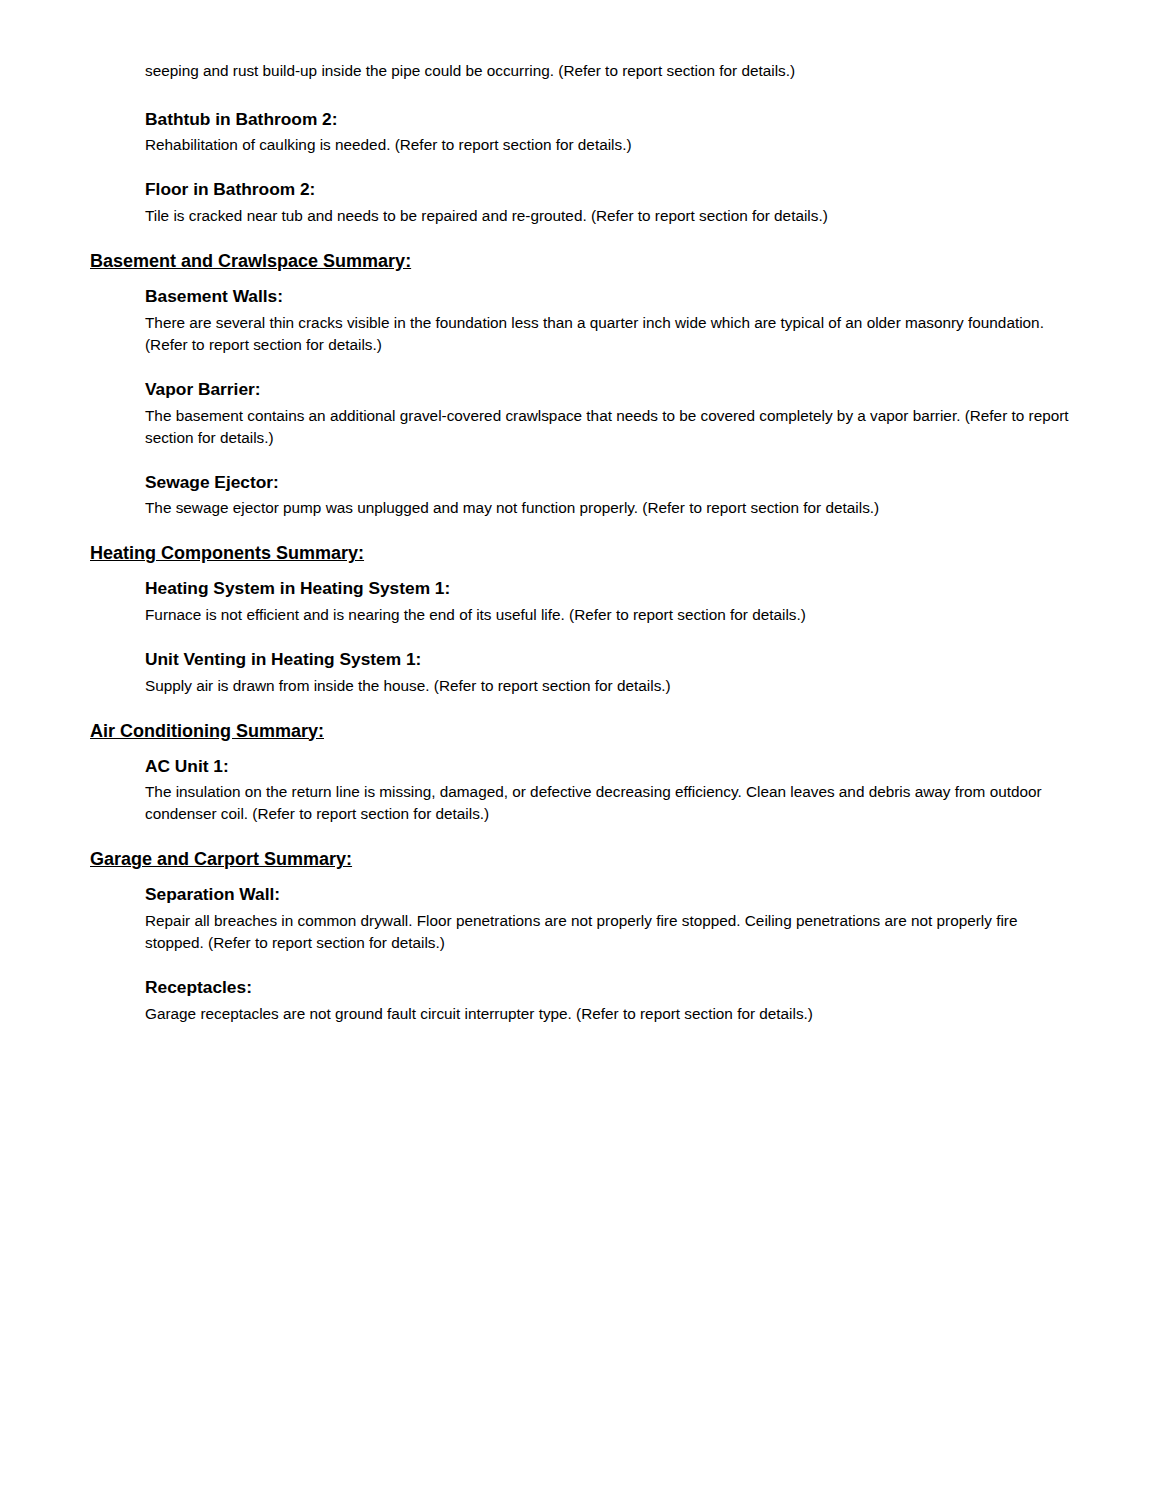seeping and rust build-up inside the pipe could be occurring. (Refer to report section for details.)
Bathtub in Bathroom 2:
Rehabilitation of caulking is needed. (Refer to report section for details.)
Floor in Bathroom 2:
Tile is cracked near tub and needs to be repaired and re-grouted. (Refer to report section for details.)
Basement and Crawlspace Summary:
Basement Walls:
There are several thin cracks visible in the foundation less than a quarter inch wide which are typical of an older masonry foundation. (Refer to report section for details.)
Vapor Barrier:
The basement contains an additional gravel-covered crawlspace that needs to be covered completely by a vapor barrier. (Refer to report section for details.)
Sewage Ejector:
The sewage ejector pump was unplugged and may not function properly. (Refer to report section for details.)
Heating Components Summary:
Heating System in Heating System 1:
Furnace is not efficient and is nearing the end of its useful life. (Refer to report section for details.)
Unit Venting in Heating System 1:
Supply air is drawn from inside the house. (Refer to report section for details.)
Air Conditioning Summary:
AC Unit 1:
The insulation on the return line is missing, damaged, or defective decreasing efficiency. Clean leaves and debris away from outdoor condenser coil. (Refer to report section for details.)
Garage and Carport Summary:
Separation Wall:
Repair all breaches in common drywall. Floor penetrations are not properly fire stopped. Ceiling penetrations are not properly fire stopped. (Refer to report section for details.)
Receptacles:
Garage receptacles are not ground fault circuit interrupter type. (Refer to report section for details.)